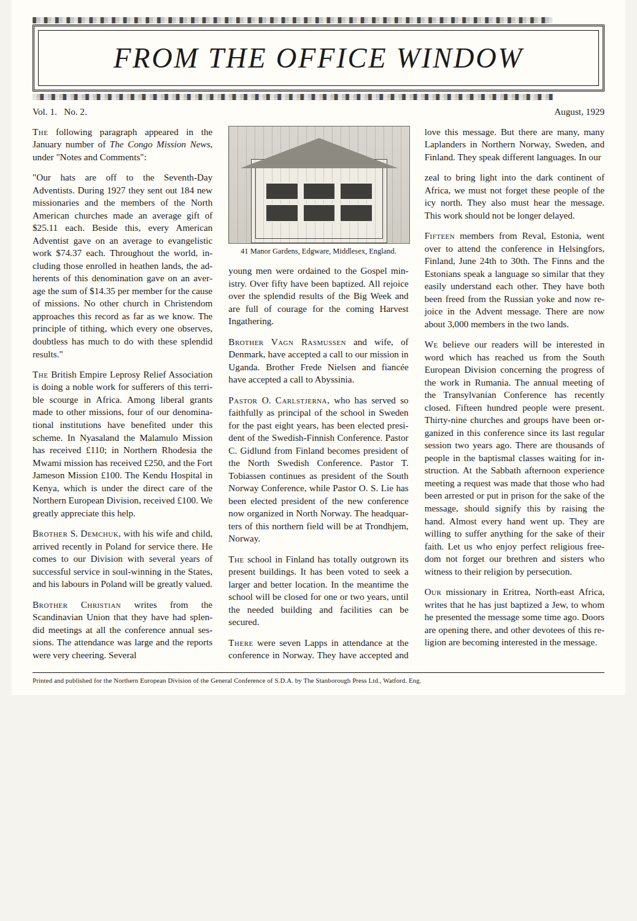▓▒░▓▒░▓▒░▓▒░▓▒░▓▒░▓▒░▓▒░▓▒░▓▒░▓▒░▓▒░▓▒░▓▒░▓▒░▓▒░▓▒░▓▒░▓▒░▓▒░▓▒░▓▒░▓▒░▓▒░▓▒░▓▒░▓▒░▓▒░▓▒░▓▒░▓▒░▓▒░▓▒░▓▒░▓▒░▓▒░▓▒░▓▒░▓▒░▓▒░▓▒░▓▒░▓▒░▓▒░▓▒░▓▒░
FROM THE OFFICE WINDOW
░▒▓░▒▓░▒▓░▒▓░▒▓░▒▓░▒▓░▒▓░▒▓░▒▓░▒▓░▒▓░▒▓░▒▓░▒▓░▒▓░▒▓░▒▓░▒▓░▒▓░▒▓░▒▓░▒▓░▒▓░▒▓░▒▓░▒▓░▒▓░▒▓░▒▓░▒▓░▒▓░▒▓░▒▓░▒▓░▒▓░▒▓░▒▓░▒▓░▒▓░▒▓░▒▓░▒▓░▒▓░▒▓░▒▓
Vol. 1. No. 2. August, 1929
The following paragraph appeared in the January number of The Congo Mission News, under "Notes and Comments":
"Our hats are off to the Seventh-Day Adventists. During 1927 they sent out 184 new missionaries and the members of the North American churches made an average gift of $25.11 each. Beside this, every American Adventist gave on an average to evangelistic work $74.37 each. Throughout the world, including those enrolled in heathen lands, the adherents of this denomination gave on an average the sum of $14.35 per member for the cause of missions. No other church in Christendom approaches this record as far as we know. The principle of tithing, which every one observes, doubtless has much to do with these splendid results."
The British Empire Leprosy Relief Association is doing a noble work for sufferers of this terrible scourge in Africa. Among liberal grants made to other missions, four of our denominational institutions have benefited under this scheme. In Nyasaland the Malamulo Mission has received £110; in Northern Rhodesia the Mwami mission has received £250, and the Fort Jameson Mission £100. The Kendu Hospital in Kenya, which is under the direct care of the Northern European Division, received £100. We greatly appreciate this help.
Brother S. Demchuk, with his wife and child, arrived recently in Poland for service there. He comes to our Division with several years of successful service in soul-winning in the States, and his labours in Poland will be greatly valued.
Brother Christian writes from the Scandinavian Union that they have had splendid meetings at all the conference annual sessions. The attendance was large and the reports were very cheering. Several
41 Manor Gardens, Edgware, Middlesex, England.
young men were ordained to the Gospel ministry. Over fifty have been baptized. All rejoice over the splendid results of the Big Week and are full of courage for the coming Harvest Ingathering.
Brother Vagn Rasmussen and wife, of Denmark, have accepted a call to our mission in Uganda. Brother Frede Nielsen and fiancée have accepted a call to Abyssinia.
Pastor O. Carlstjerna, who has served so faithfully as principal of the school in Sweden for the past eight years, has been elected president of the Swedish-Finnish Conference. Pastor C. Gidlund from Finland becomes president of the North Swedish Conference. Pastor T. Tobiassen continues as president of the South Norway Conference, while Pastor O. S. Lie has been elected president of the new conference now organized in North Norway. The headquarters of this northern field will be at Trondhjem, Norway.
The school in Finland has totally outgrown its present buildings. It has been voted to seek a larger and better location. In the meantime the school will be closed for one or two years, until the needed building and facilities can be secured.
There were seven Lapps in attendance at the conference in Norway. They have accepted and love this message. But there are many, many Laplanders in Northern Norway, Sweden, and Finland. They speak different languages. In our
zeal to bring light into the dark continent of Africa, we must not forget these people of the icy north. They also must hear the message. This work should not be longer delayed.
Fifteen members from Reval, Estonia, went over to attend the conference in Helsingfors, Finland, June 24th to 30th. The Finns and the Estonians speak a language so similar that they easily understand each other. They have both been freed from the Russian yoke and now rejoice in the Advent message. There are now about 3,000 members in the two lands.
We believe our readers will be interested in word which has reached us from the South European Division concerning the progress of the work in Rumania. The annual meeting of the Transylvanian Conference has recently closed. Fifteen hundred people were present. Thirty-nine churches and groups have been organized in this conference since its last regular session two years ago. There are thousands of people in the baptismal classes waiting for instruction. At the Sabbath afternoon experience meeting a request was made that those who had been arrested or put in prison for the sake of the message, should signify this by raising the hand. Almost every hand went up. They are willing to suffer anything for the sake of their faith. Let us who enjoy perfect religious freedom not forget our brethren and sisters who witness to their religion by persecution.
Our missionary in Eritrea, North-east Africa, writes that he has just baptized a Jew, to whom he presented the message some time ago. Doors are opening there, and other devotees of this religion are becoming interested in the message.
Printed and published for the Northern European Division of the General Conference of S.D.A. by The Stanborough Press Ltd., Watford. Eng.